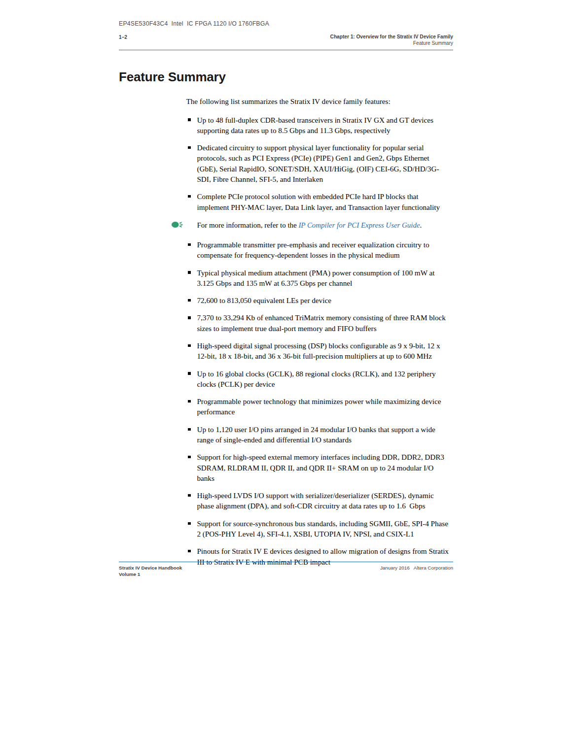EP4SE530F43C4 Intel IC FPGA 1120 I/O 1760FBGA
1–2
Chapter 1: Overview for the Stratix IV Device Family
Feature Summary
Feature Summary
The following list summarizes the Stratix IV device family features:
Up to 48 full-duplex CDR-based transceivers in Stratix IV GX and GT devices supporting data rates up to 8.5 Gbps and 11.3 Gbps, respectively
Dedicated circuitry to support physical layer functionality for popular serial protocols, such as PCI Express (PCIe) (PIPE) Gen1 and Gen2, Gbps Ethernet (GbE), Serial RapidIO, SONET/SDH, XAUI/HiGig, (OIF) CEI-6G, SD/HD/3G-SDI, Fibre Channel, SFI-5, and Interlaken
Complete PCIe protocol solution with embedded PCIe hard IP blocks that implement PHY-MAC layer, Data Link layer, and Transaction layer functionality
For more information, refer to the IP Compiler for PCI Express User Guide.
Programmable transmitter pre-emphasis and receiver equalization circuitry to compensate for frequency-dependent losses in the physical medium
Typical physical medium attachment (PMA) power consumption of 100 mW at 3.125 Gbps and 135 mW at 6.375 Gbps per channel
72,600 to 813,050 equivalent LEs per device
7,370 to 33,294 Kb of enhanced TriMatrix memory consisting of three RAM block sizes to implement true dual-port memory and FIFO buffers
High-speed digital signal processing (DSP) blocks configurable as 9 x 9-bit, 12 x 12-bit, 18 x 18-bit, and 36 x 36-bit full-precision multipliers at up to 600 MHz
Up to 16 global clocks (GCLK), 88 regional clocks (RCLK), and 132 periphery clocks (PCLK) per device
Programmable power technology that minimizes power while maximizing device performance
Up to 1,120 user I/O pins arranged in 24 modular I/O banks that support a wide range of single-ended and differential I/O standards
Support for high-speed external memory interfaces including DDR, DDR2, DDR3 SDRAM, RLDRAM II, QDR II, and QDR II+ SRAM on up to 24 modular I/O banks
High-speed LVDS I/O support with serializer/deserializer (SERDES), dynamic phase alignment (DPA), and soft-CDR circuitry at data rates up to 1.6 Gbps
Support for source-synchronous bus standards, including SGMII, GbE, SPI-4 Phase 2 (POS-PHY Level 4), SFI-4.1, XSBI, UTOPIA IV, NPSI, and CSIX-L1
Pinouts for Stratix IV E devices designed to allow migration of designs from Stratix III to Stratix IV E with minimal PCB impact
Stratix IV Device Handbook
Volume 1
January 2016 Altera Corporation